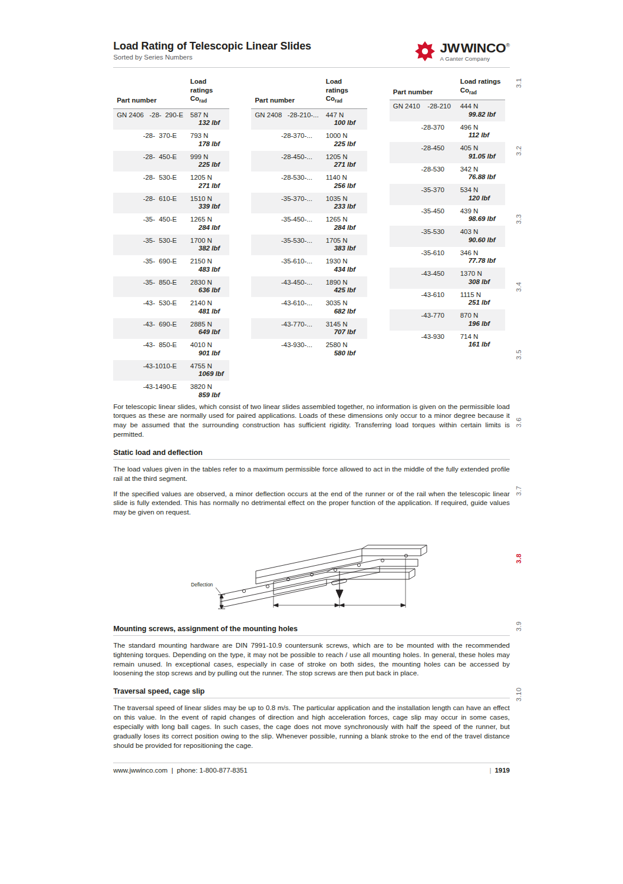3.1
3.2
3.3
3.4
3.5
3.6
3.7
3.8
3.9
3.10
Load Rating of Telescopic Linear Slides
Sorted by Series Numbers
JWWINCO®
A Ganter Company
| Part number | Load ratings Co rad |
| --- | --- |
| GN 2406 -28- 290-E | 587 N 132 lbf |
| -28- 370-E | 793 N 178 lbf |
| -28- 450-E | 999 N 225 lbf |
| -28- 530-E | 1205 N 271 lbf |
| -28- 610-E | 1510 N 339 lbf |
| -35- 450-E | 1265 N 284 lbf |
| -35- 530-E | 1700 N 382 lbf |
| -35- 690-E | 2150 N 483 lbf |
| -35- 850-E | 2830 N 636 lbf |
| -43- 530-E | 2140 N 481 lbf |
| -43- 690-E | 2885 N 649 lbf |
| -43- 850-E | 4010 N 901 lbf |
| -43-1010-E | 4755 N 1069 lbf |
| -43-1490-E | 3820 N 859 lbf |
| Part number | Load ratings Co rad |
| --- | --- |
| GN 2408 -28-210-... | 447 N 100 lbf |
| -28-370-... | 1000 N 225 lbf |
| -28-450-... | 1205 N 271 lbf |
| -28-530-... | 1140 N 256 lbf |
| -35-370-... | 1035 N 233 lbf |
| -35-450-... | 1265 N 284 lbf |
| -35-530-... | 1705 N 383 lbf |
| -35-610-... | 1930 N 434 lbf |
| -43-450-... | 1890 N 425 lbf |
| -43-610-... | 3035 N 682 lbf |
| -43-770-... | 3145 N 707 lbf |
| -43-930-... | 2580 N 580 lbf |
| Part number | Load ratings Co rad |
| --- | --- |
| GN 2410 -28-210 | 444 N 99.82 lbf |
| -28-370 | 496 N 112 lbf |
| -28-450 | 405 N 91.05 lbf |
| -28-530 | 342 N 76.88 lbf |
| -35-370 | 534 N 120 lbf |
| -35-450 | 439 N 98.69 lbf |
| -35-530 | 403 N 90.60 lbf |
| -35-610 | 346 N 77.78 lbf |
| -43-450 | 1370 N 308 lbf |
| -43-610 | 1115 N 251 lbf |
| -43-770 | 870 N 196 lbf |
| -43-930 | 714 N 161 lbf |
For telescopic linear slides, which consist of two linear slides assembled together, no information is given on the permissible load torques as these are normally used for paired applications. Loads of these dimensions only occur to a minor degree because it may be assumed that the surrounding construction has sufficient rigidity. Transferring load torques within certain limits is permitted.
Static load and deflection
The load values given in the tables refer to a maximum permissible force allowed to act in the middle of the fully extended profile rail at the third segment.
If the specified values are observed, a minor deflection occurs at the end of the runner or of the rail when the telescopic linear slide is fully extended. This has normally no detrimental effect on the proper function of the application. If required, guide values may be given on request.
Deflection
Mounting screws, assignment of the mounting holes
The standard mounting hardware are DIN 7991-10.9 countersunk screws, which are to be mounted with the recommended tightening torques. Depending on the type, it may not be possible to reach / use all mounting holes. In general, these holes may remain unused. In exceptional cases, especially in case of stroke on both sides, the mounting holes can be accessed by loosening the stop screws and by pulling out the runner. The stop screws are then put back in place.
Traversal speed, cage slip
The traversal speed of linear slides may be up to 0.8 m/s. The particular application and the installation length can have an effect on this value. In the event of rapid changes of direction and high acceleration forces, cage slip may occur in some cases, especially with long ball cages. In such cases, the cage does not move synchronously with half the speed of the runner, but gradually loses its correct position owing to the slip. Whenever possible, running a blank stroke to the end of the travel distance should be provided for repositioning the cage.
www.jwwinco.com | phone: 1-800-877-8351
|1919